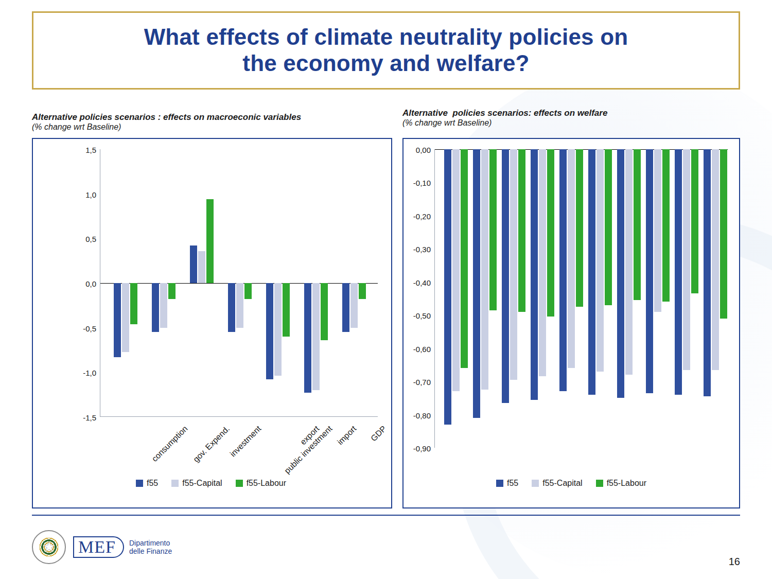What effects of climate neutrality policies on
the economy and welfare?
Alternative policies scenarios : effects on macroeconic variables (% change wrt Baseline)
Alternative policies scenarios: effects on welfare (% change wrt Baseline)
1,5
1,0
0,5
0,0
-0,5
-1,0
-1,5
Group 1: consumption (f55 -0.83, cap -0.77, lab -0.46)
consumption
gov. Expend.
investment
public investment
export
import
GDP
f55 f55-Capital f55-Labour
0,00
-0,10
-0,20
-0,30
-0,40
-0,50
-0,60
-0,70
-0,80
-0,90
f55 f55-Capital f55-Labour
MEF
Dipartimento
delle Finanze
16